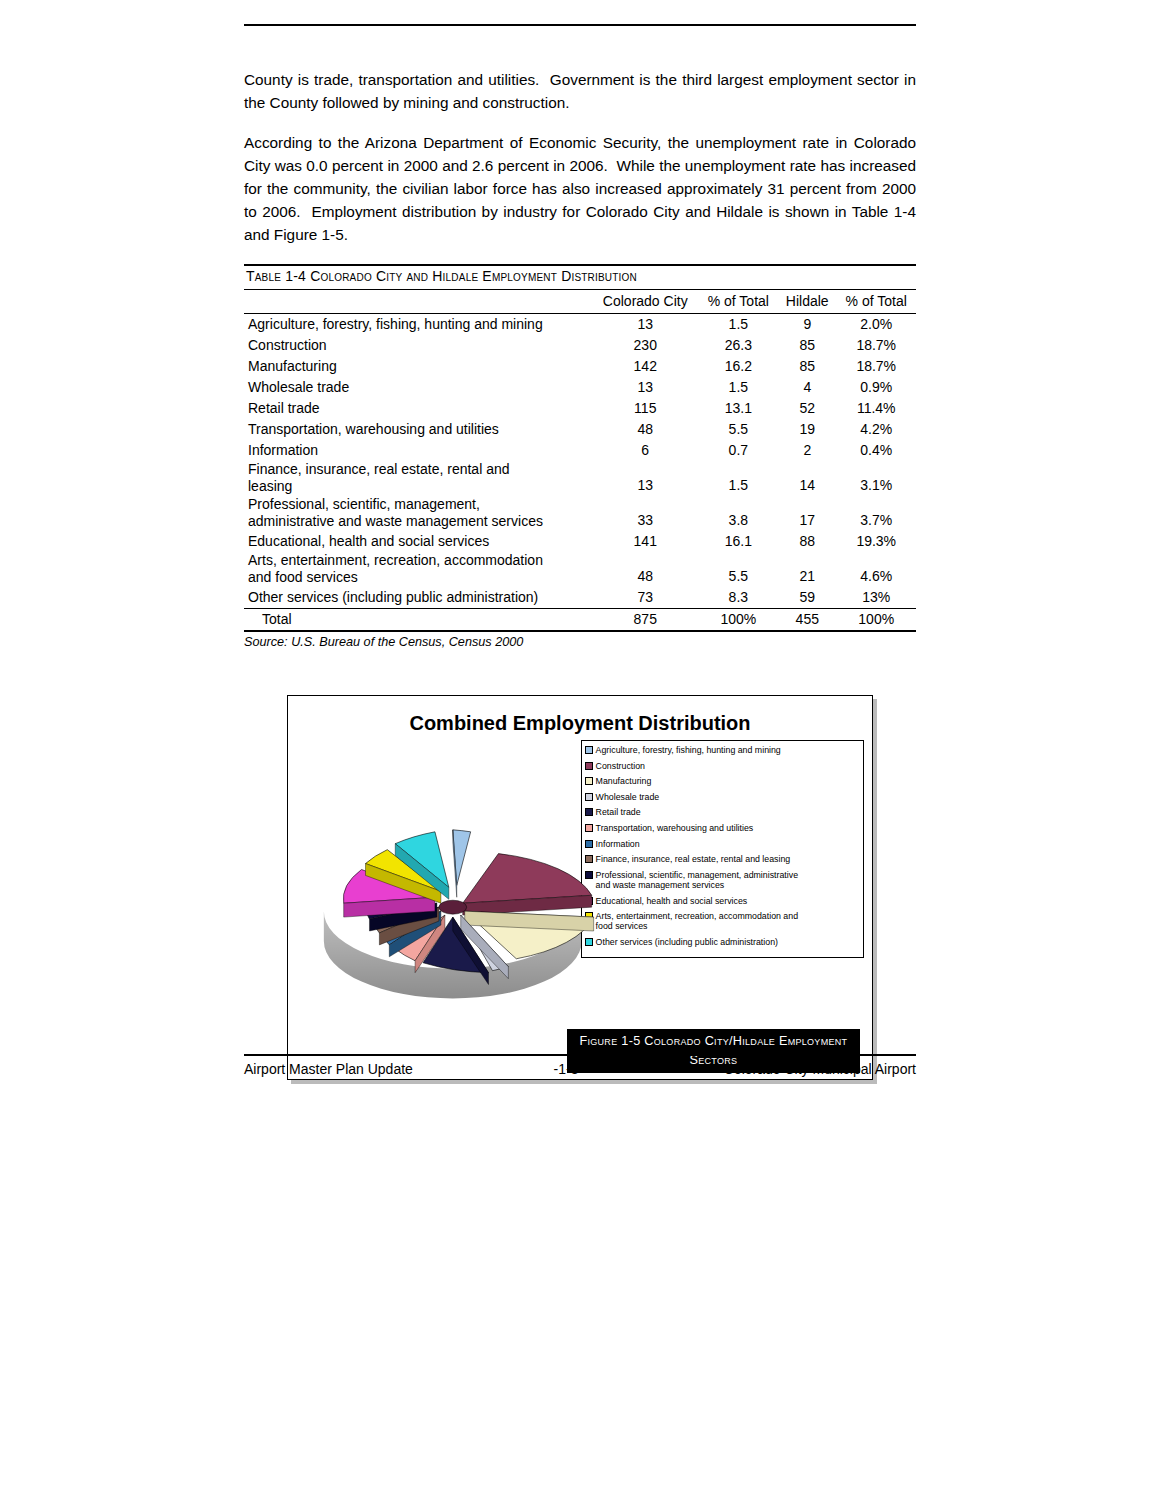County is trade, transportation and utilities. Government is the third largest employment sector in the County followed by mining and construction.
According to the Arizona Department of Economic Security, the unemployment rate in Colorado City was 0.0 percent in 2000 and 2.6 percent in 2006. While the unemployment rate has increased for the community, the civilian labor force has also increased approximately 31 percent from 2000 to 2006. Employment distribution by industry for Colorado City and Hildale is shown in Table 1-4 and Figure 1-5.
Table 1-4 Colorado City and Hildale Employment Distribution
| | Colorado City | % of Total | Hildale | % of Total |
| --- | --- | --- | --- | --- |
| Agriculture, forestry, fishing, hunting and mining | 13 | 1.5 | 9 | 2.0% |
| Construction | 230 | 26.3 | 85 | 18.7% |
| Manufacturing | 142 | 16.2 | 85 | 18.7% |
| Wholesale trade | 13 | 1.5 | 4 | 0.9% |
| Retail trade | 115 | 13.1 | 52 | 11.4% |
| Transportation, warehousing and utilities | 48 | 5.5 | 19 | 4.2% |
| Information | 6 | 0.7 | 2 | 0.4% |
| Finance, insurance, real estate, rental and leasing | 13 | 1.5 | 14 | 3.1% |
| Professional, scientific, management, administrative and waste management services | 33 | 3.8 | 17 | 3.7% |
| Educational, health and social services | 141 | 16.1 | 88 | 19.3% |
| Arts, entertainment, recreation, accommodation and food services | 48 | 5.5 | 21 | 4.6% |
| Other services (including public administration) | 73 | 8.3 | 59 | 13% |
| Total | 875 | 100% | 455 | 100% |
Source: U.S. Bureau of the Census, Census 2000
Combined Employment Distribution
Agriculture, forestry, fishing, hunting and mining
Construction
Manufacturing
Wholesale trade
Retail trade
Transportation, warehousing and utilities
Information
Finance, insurance, real estate, rental and leasing
Professional, scientific, management, administrative
and waste management services
Educational, health and social services
Arts, entertainment, recreation, accommodation and
food services
Other services (including public administration)
Figure 1-5 Colorado City/Hildale Employment Sectors
Airport Master Plan Update -1-8- Colorado City Municipal Airport